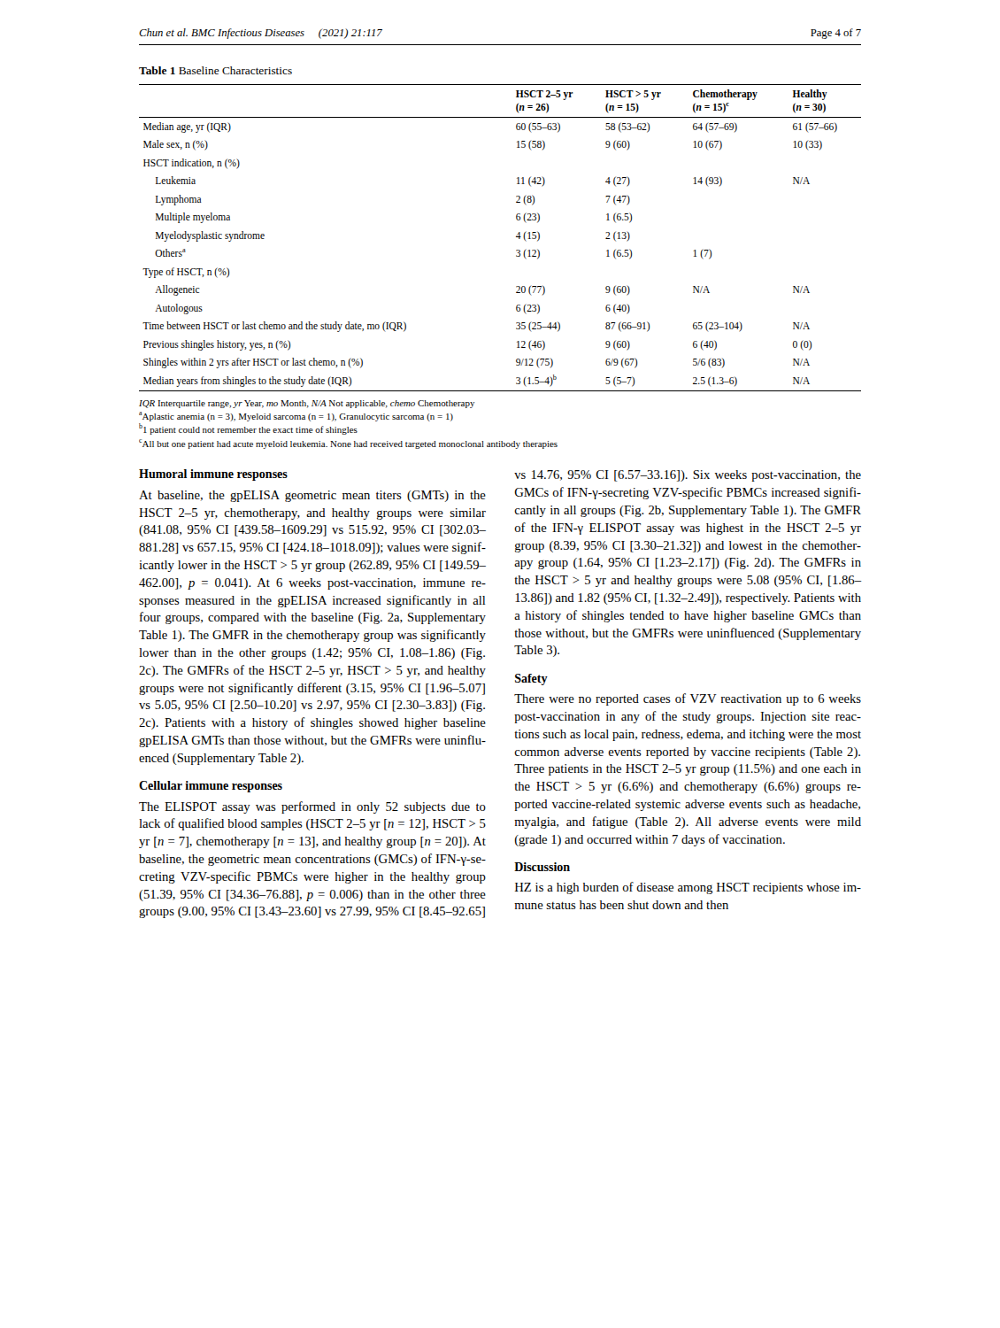Chun et al. BMC Infectious Diseases (2021) 21:117
Page 4 of 7
Table 1 Baseline Characteristics
| | HSCT 2–5 yr ( n = 26) | HSCT > 5 yr ( n = 15) | Chemotherapy ( n = 15) c | Healthy ( n = 30) |
| --- | --- | --- | --- | --- |
| Median age, yr (IQR) | 60 (55–63) | 58 (53–62) | 64 (57–69) | 61 (57–66) |
| Male sex, n (%) | 15 (58) | 9 (60) | 10 (67) | 10 (33) |
| HSCT indication, n (%) | | | | |
| Leukemia | 11 (42) | 4 (27) | 14 (93) | N/A |
| Lymphoma | 2 (8) | 7 (47) | | |
| Multiple myeloma | 6 (23) | 1 (6.5) | | |
| Myelodysplastic syndrome | 4 (15) | 2 (13) | | |
| Others a | 3 (12) | 1 (6.5) | 1 (7) | |
| Type of HSCT, n (%) | | | | |
| Allogeneic | 20 (77) | 9 (60) | N/A | N/A |
| Autologous | 6 (23) | 6 (40) | | |
| Time between HSCT or last chemo and the study date, mo (IQR) | 35 (25–44) | 87 (66–91) | 65 (23–104) | N/A |
| Previous shingles history, yes, n (%) | 12 (46) | 9 (60) | 6 (40) | 0 (0) |
| Shingles within 2 yrs after HSCT or last chemo, n (%) | 9/12 (75) | 6/9 (67) | 5/6 (83) | N/A |
| Median years from shingles to the study date (IQR) | 3 (1.5–4) b | 5 (5–7) | 2.5 (1.3–6) | N/A |
IQR Interquartile range, yr Year, mo Month, N/A Not applicable, chemo Chemotherapy
aAplastic anemia (n = 3), Myeloid sarcoma (n = 1), Granulocytic sarcoma (n = 1)
b1 patient could not remember the exact time of shingles
cAll but one patient had acute myeloid leukemia. None had received targeted monoclonal antibody therapies
Humoral immune responses
At baseline, the gpELISA geometric mean titers (GMTs) in the HSCT 2–5 yr, chemotherapy, and healthy groups were similar (841.08, 95% CI [439.58–1609.29] vs 515.92, 95% CI [302.03–881.28] vs 657.15, 95% CI [424.18–1018.09]); values were significantly lower in the HSCT > 5 yr group (262.89, 95% CI [149.59–462.00], p = 0.041). At 6 weeks post-vaccination, immune responses measured in the gpELISA increased significantly in all four groups, compared with the baseline (Fig. 2a, Supplementary Table 1). The GMFR in the chemotherapy group was significantly lower than in the other groups (1.42; 95% CI, 1.08–1.86) (Fig. 2c). The GMFRs of the HSCT 2–5 yr, HSCT > 5 yr, and healthy groups were not significantly different (3.15, 95% CI [1.96–5.07] vs 5.05, 95% CI [2.50–10.20] vs 2.97, 95% CI [2.30–3.83]) (Fig. 2c). Patients with a history of shingles showed higher baseline gpELISA GMTs than those without, but the GMFRs were uninfluenced (Supplementary Table 2).
Cellular immune responses
The ELISPOT assay was performed in only 52 subjects due to lack of qualified blood samples (HSCT 2–5 yr [n = 12], HSCT > 5 yr [n = 7], chemotherapy [n = 13], and healthy group [n = 20]). At baseline, the geometric mean concentrations (GMCs) of IFN-γ-secreting VZV-specific PBMCs were higher in the healthy group (51.39, 95% CI [34.36–76.88], p = 0.006) than in the other three groups (9.00, 95% CI [3.43–23.60] vs 27.99, 95% CI [8.45–92.65] vs 14.76, 95% CI [6.57–33.16]). Six weeks post-vaccination, the GMCs of IFN-γ-secreting VZV-specific PBMCs increased significantly in all groups (Fig. 2b, Supplementary Table 1). The GMFR of the IFN-γ ELISPOT assay was highest in the HSCT 2–5 yr group (8.39, 95% CI [3.30–21.32]) and lowest in the chemotherapy group (1.64, 95% CI [1.23–2.17]) (Fig. 2d). The GMFRs in the HSCT > 5 yr and healthy groups were 5.08 (95% CI, [1.86–13.86]) and 1.82 (95% CI, [1.32–2.49]), respectively. Patients with a history of shingles tended to have higher baseline GMCs than those without, but the GMFRs were uninfluenced (Supplementary Table 3).
Safety
There were no reported cases of VZV reactivation up to 6 weeks post-vaccination in any of the study groups. Injection site reactions such as local pain, redness, edema, and itching were the most common adverse events reported by vaccine recipients (Table 2). Three patients in the HSCT 2–5 yr group (11.5%) and one each in the HSCT > 5 yr (6.6%) and chemotherapy (6.6%) groups reported vaccine-related systemic adverse events such as headache, myalgia, and fatigue (Table 2). All adverse events were mild (grade 1) and occurred within 7 days of vaccination.
Discussion
HZ is a high burden of disease among HSCT recipients whose immune status has been shut down and then